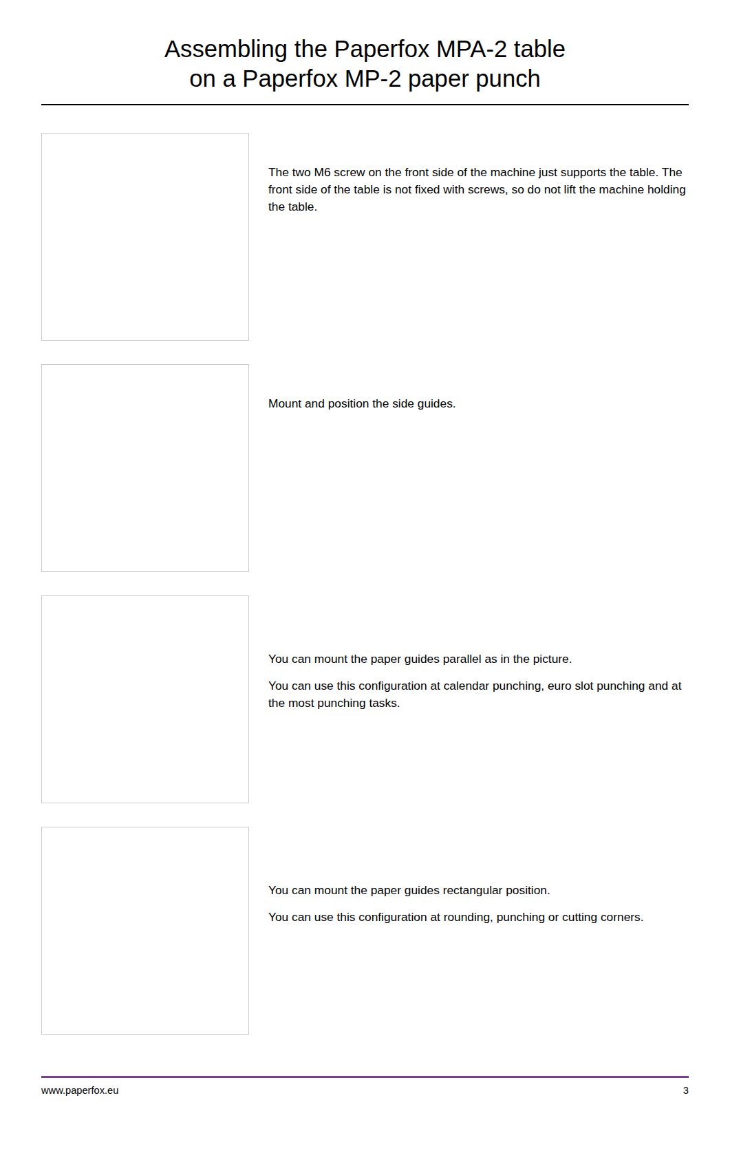Assembling the Paperfox MPA-2 table
on a Paperfox MP-2 paper punch
The two M6 screw on the front side of the machine just supports the table. The front side of the table is not fixed with screws, so do not lift the machine holding the table.
Mount and position the side guides.
You can mount the paper guides parallel as in the picture.
You can use this configuration at calendar punching, euro slot punching and at the most punching tasks.
You can mount the paper guides rectangular position.
You can use this configuration at rounding, punching or cutting corners.
www.paperfox.eu 3